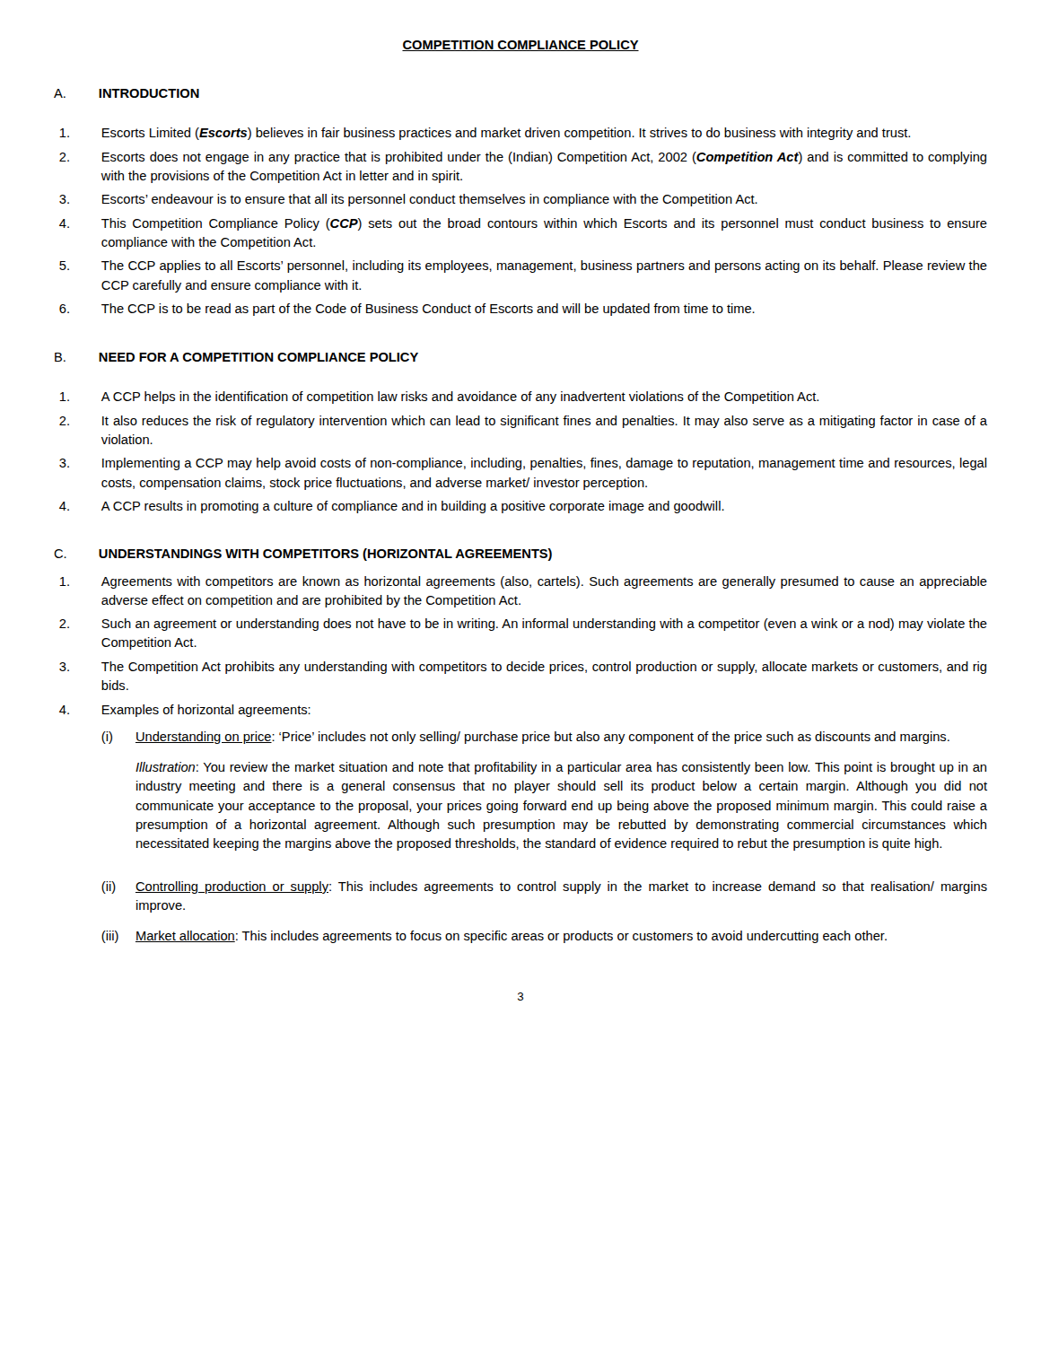COMPETITION COMPLIANCE POLICY
A.
INTRODUCTION
Escorts Limited (Escorts) believes in fair business practices and market driven competition. It strives to do business with integrity and trust.
Escorts does not engage in any practice that is prohibited under the (Indian) Competition Act, 2002 (Competition Act) and is committed to complying with the provisions of the Competition Act in letter and in spirit.
Escorts’ endeavour is to ensure that all its personnel conduct themselves in compliance with the Competition Act.
This Competition Compliance Policy (CCP) sets out the broad contours within which Escorts and its personnel must conduct business to ensure compliance with the Competition Act.
The CCP applies to all Escorts’ personnel, including its employees, management, business partners and persons acting on its behalf. Please review the CCP carefully and ensure compliance with it.
The CCP is to be read as part of the Code of Business Conduct of Escorts and will be updated from time to time.
B.
NEED FOR A COMPETITION COMPLIANCE POLICY
A CCP helps in the identification of competition law risks and avoidance of any inadvertent violations of the Competition Act.
It also reduces the risk of regulatory intervention which can lead to significant fines and penalties. It may also serve as a mitigating factor in case of a violation.
Implementing a CCP may help avoid costs of non-compliance, including, penalties, fines, damage to reputation, management time and resources, legal costs, compensation claims, stock price fluctuations, and adverse market/ investor perception.
A CCP results in promoting a culture of compliance and in building a positive corporate image and goodwill.
C.
UNDERSTANDINGS WITH COMPETITORS (HORIZONTAL AGREEMENTS)
Agreements with competitors are known as horizontal agreements (also, cartels). Such agreements are generally presumed to cause an appreciable adverse effect on competition and are prohibited by the Competition Act.
Such an agreement or understanding does not have to be in writing. An informal understanding with a competitor (even a wink or a nod) may violate the Competition Act.
The Competition Act prohibits any understanding with competitors to decide prices, control production or supply, allocate markets or customers, and rig bids.
Examples of horizontal agreements:
(i) Understanding on price: ‘Price’ includes not only selling/ purchase price but also any component of the price such as discounts and margins.
Illustration: You review the market situation and note that profitability in a particular area has consistently been low. This point is brought up in an industry meeting and there is a general consensus that no player should sell its product below a certain margin. Although you did not communicate your acceptance to the proposal, your prices going forward end up being above the proposed minimum margin. This could raise a presumption of a horizontal agreement. Although such presumption may be rebutted by demonstrating commercial circumstances which necessitated keeping the margins above the proposed thresholds, the standard of evidence required to rebut the presumption is quite high.
(ii) Controlling production or supply: This includes agreements to control supply in the market to increase demand so that realisation/ margins improve.
(iii) Market allocation: This includes agreements to focus on specific areas or products or customers to avoid undercutting each other.
3